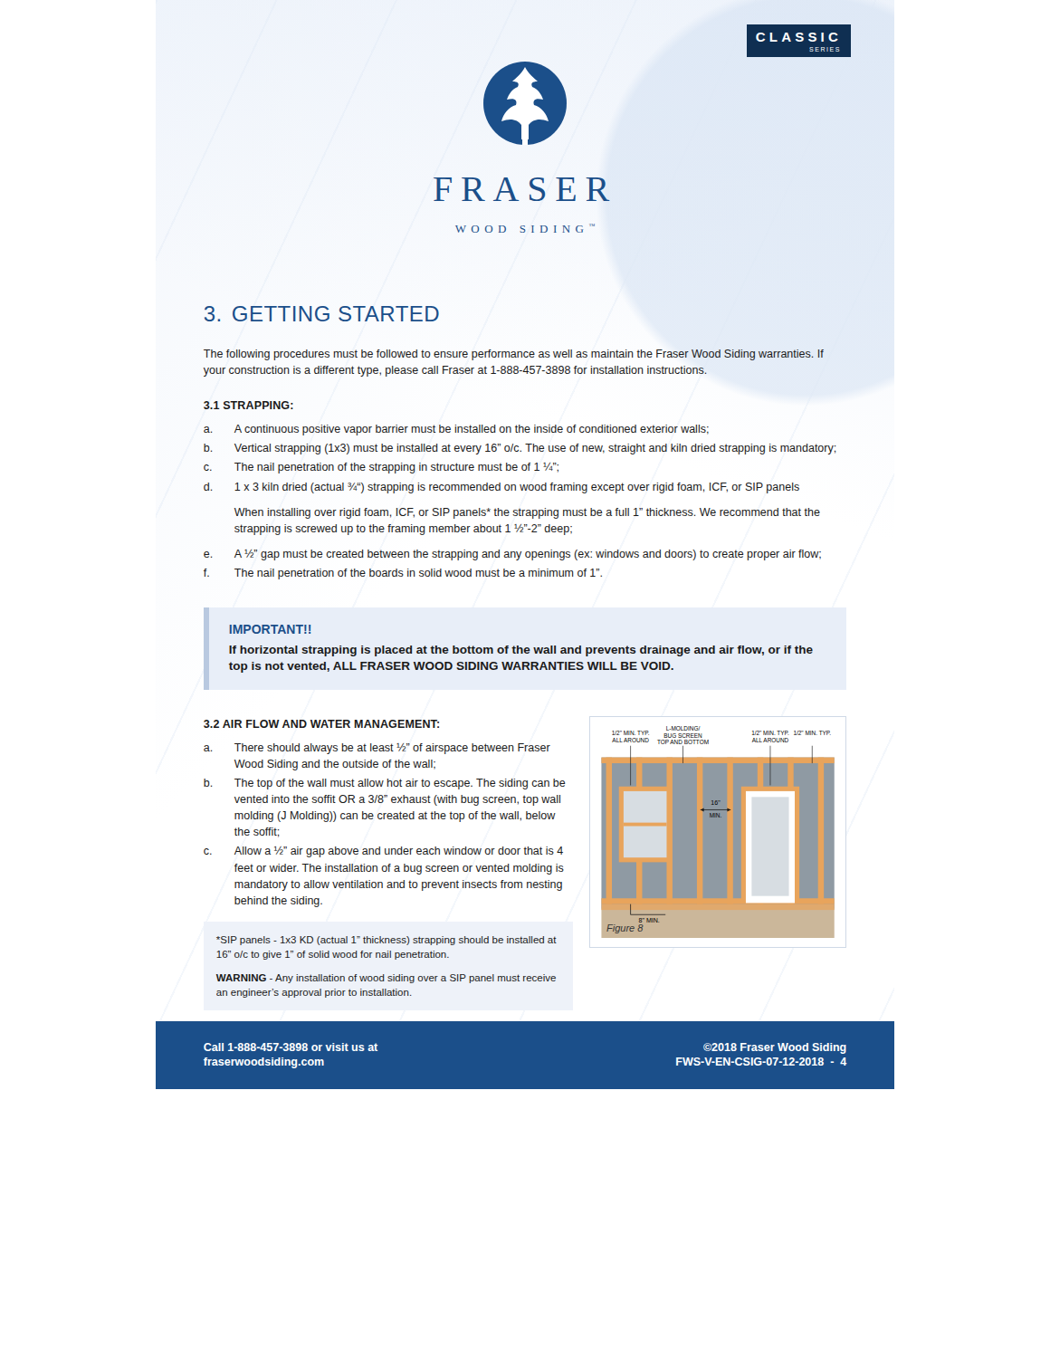CLASSIC SERIES
FRASER
WOOD SIDING™
3. GETTING STARTED
The following procedures must be followed to ensure performance as well as maintain the Fraser Wood Siding warranties. If your construction is a different type, please call Fraser at 1-888-457-3898 for installation instructions.
3.1 STRAPPING:
a. A continuous positive vapor barrier must be installed on the inside of conditioned exterior walls;
b. Vertical strapping (1x3) must be installed at every 16” o/c. The use of new, straight and kiln dried strapping is mandatory;
c. The nail penetration of the strapping in structure must be of 1 ¼”;
d. 1 x 3 kiln dried (actual ¾“) strapping is recommended on wood framing except over rigid foam, ICF, or SIP panels
When installing over rigid foam, ICF, or SIP panels* the strapping must be a full 1” thickness. We recommend that the strapping is screwed up to the framing member about 1 ½”-2” deep;
e. A ½” gap must be created between the strapping and any openings (ex: windows and doors) to create proper air flow;
f. The nail penetration of the boards in solid wood must be a minimum of 1”.
IMPORTANT!!
If horizontal strapping is placed at the bottom of the wall and prevents drainage and air flow, or if the top is not vented, ALL FRASER WOOD SIDING WARRANTIES WILL BE VOID.
3.2 AIR FLOW AND WATER MANAGEMENT:
a. There should always be at least ½” of airspace between Fraser Wood Siding and the outside of the wall;
b. The top of the wall must allow hot air to escape. The siding can be vented into the soffit OR a 3/8” exhaust (with bug screen, top wall molding (J Molding)) can be created at the top of the wall, below the soffit;
c. Allow a ½” air gap above and under each window or door that is 4 feet or wider. The installation of a bug screen or vented molding is mandatory to allow ventilation and to prevent insects from nesting behind the siding.
*SIP panels - 1x3 KD (actual 1” thickness) strapping should be installed at 16” o/c to give 1” of solid wood for nail penetration.
WARNING - Any installation of wood siding over a SIP panel must receive an engineer’s approval prior to installation.
16" MIN. 8" MIN. 1/2" MIN. TYP. ALL AROUND L-MOLDING/ BUG SCREEN TOP AND BOTTOM 1/2" MIN. TYP. ALL AROUND 1/2" MIN. TYP.
Figure 8
Call 1-888-457-3898 or visit us at
fraserwoodsiding.com
©2018 Fraser Wood Siding
FWS-V-EN-CSIG-07-12-2018 - 4